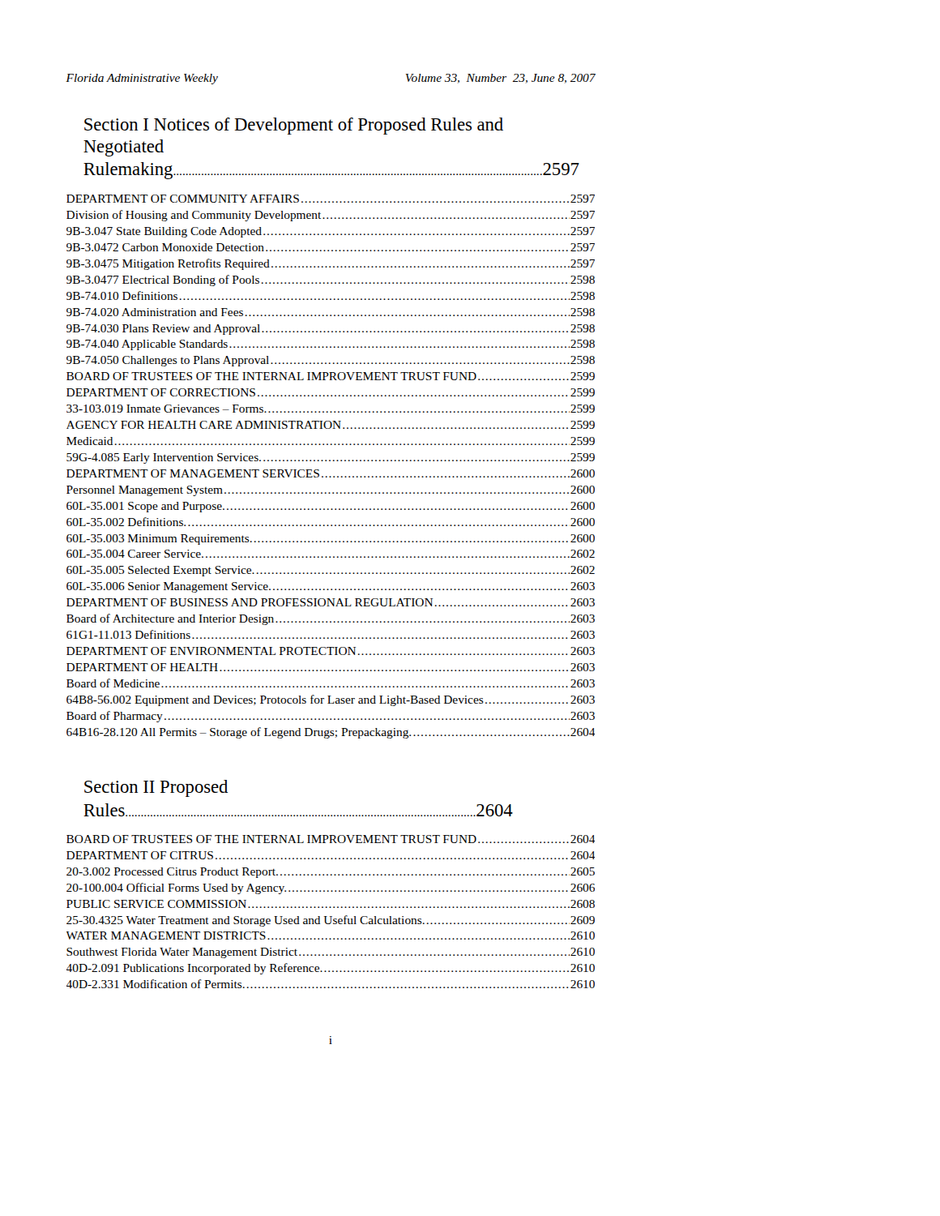Florida Administrative Weekly
Volume 33, Number 23, June 8, 2007
Section I Notices of Development of Proposed Rules and
Negotiated Rulemaking....................................................................................................................... 2597
DEPARTMENT OF COMMUNITY AFFAIRS 2597
Division of Housing and Community Development 2597
9B-3.047 State Building Code Adopted 2597
9B-3.0472 Carbon Monoxide Detection 2597
9B-3.0475 Mitigation Retrofits Required 2597
9B-3.0477 Electrical Bonding of Pools 2598
9B-74.010 Definitions 2598
9B-74.020 Administration and Fees 2598
9B-74.030 Plans Review and Approval 2598
9B-74.040 Applicable Standards 2598
9B-74.050 Challenges to Plans Approval 2598
BOARD OF TRUSTEES OF THE INTERNAL IMPROVEMENT TRUST FUND 2599
DEPARTMENT OF CORRECTIONS 2599
33-103.019 Inmate Grievances – Forms. 2599
AGENCY FOR HEALTH CARE ADMINISTRATION 2599
Medicaid 2599
59G-4.085 Early Intervention Services. 2599
DEPARTMENT OF MANAGEMENT SERVICES 2600
Personnel Management System 2600
60L-35.001 Scope and Purpose. 2600
60L-35.002 Definitions. 2600
60L-35.003 Minimum Requirements. 2600
60L-35.004 Career Service. 2602
60L-35.005 Selected Exempt Service. 2602
60L-35.006 Senior Management Service. 2603
DEPARTMENT OF BUSINESS AND PROFESSIONAL REGULATION 2603
Board of Architecture and Interior Design 2603
61G1-11.013 Definitions 2603
DEPARTMENT OF ENVIRONMENTAL PROTECTION 2603
DEPARTMENT OF HEALTH 2603
Board of Medicine 2603
64B8-56.002 Equipment and Devices; Protocols for Laser and Light-Based Devices 2603
Board of Pharmacy 2603
64B16-28.120 All Permits – Storage of Legend Drugs; Prepackaging. 2604
Section II Proposed Rules................................................................................................................. 2604
BOARD OF TRUSTEES OF THE INTERNAL IMPROVEMENT TRUST FUND 2604
DEPARTMENT OF CITRUS 2604
20-3.002 Processed Citrus Product Report. 2605
20-100.004 Official Forms Used by Agency. 2606
PUBLIC SERVICE COMMISSION 2608
25-30.4325 Water Treatment and Storage Used and Useful Calculations. 2609
WATER MANAGEMENT DISTRICTS 2610
Southwest Florida Water Management District 2610
40D-2.091 Publications Incorporated by Reference. 2610
40D-2.331 Modification of Permits. 2610
i